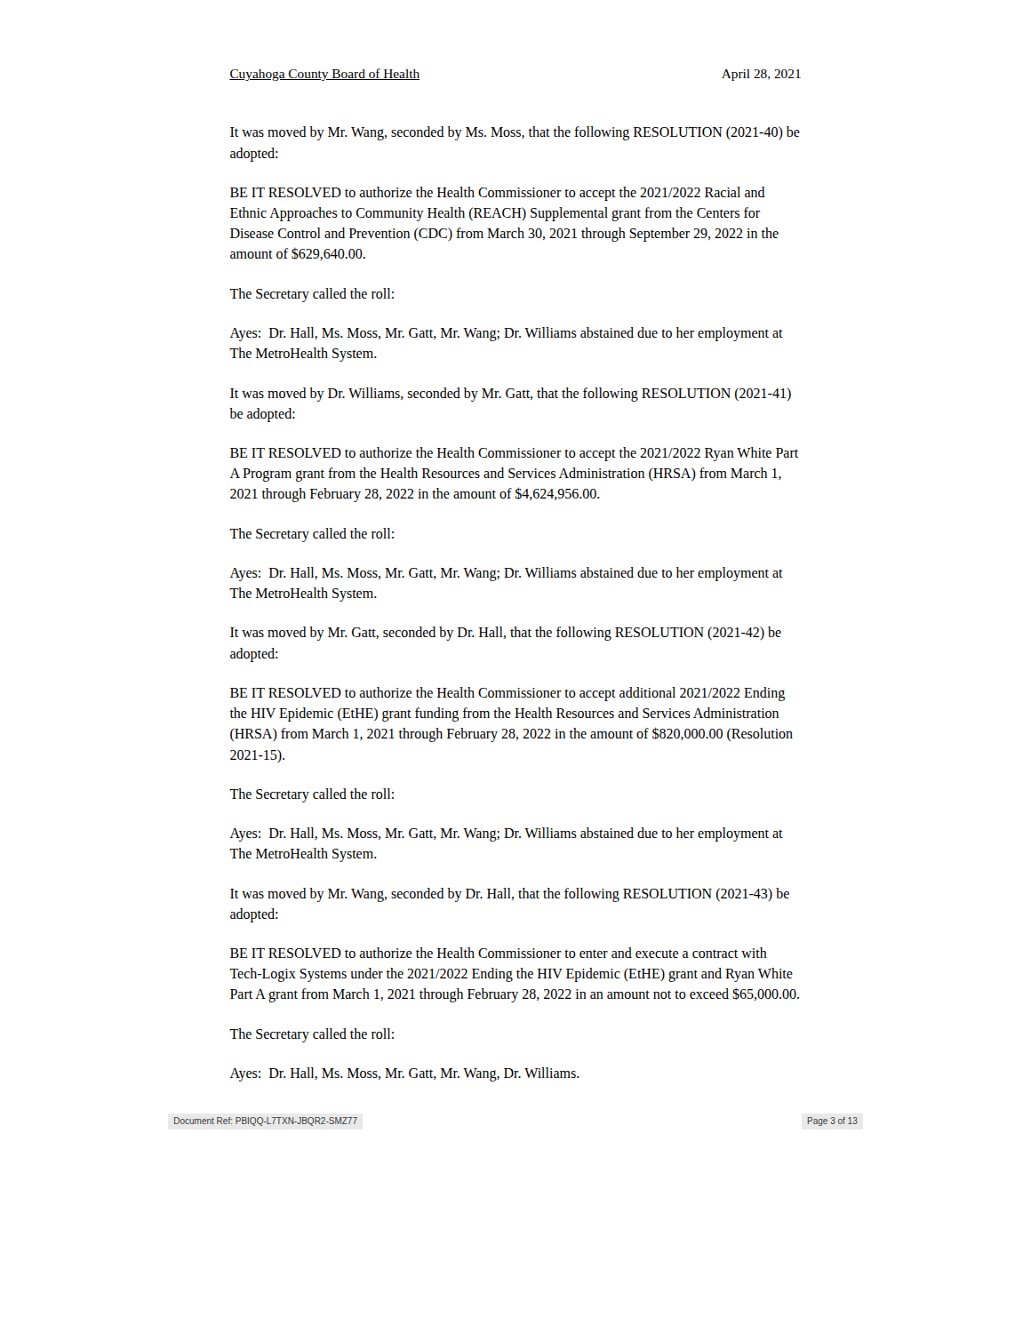Cuyahoga County Board of Health April 28, 2021
It was moved by Mr. Wang, seconded by Ms. Moss, that the following RESOLUTION (2021-40) be adopted:
BE IT RESOLVED to authorize the Health Commissioner to accept the 2021/2022 Racial and Ethnic Approaches to Community Health (REACH) Supplemental grant from the Centers for Disease Control and Prevention (CDC) from March 30, 2021 through September 29, 2022 in the amount of $629,640.00.
The Secretary called the roll:
Ayes: Dr. Hall, Ms. Moss, Mr. Gatt, Mr. Wang; Dr. Williams abstained due to her employment at The MetroHealth System.
It was moved by Dr. Williams, seconded by Mr. Gatt, that the following RESOLUTION (2021-41) be adopted:
BE IT RESOLVED to authorize the Health Commissioner to accept the 2021/2022 Ryan White Part A Program grant from the Health Resources and Services Administration (HRSA) from March 1, 2021 through February 28, 2022 in the amount of $4,624,956.00.
The Secretary called the roll:
Ayes: Dr. Hall, Ms. Moss, Mr. Gatt, Mr. Wang; Dr. Williams abstained due to her employment at The MetroHealth System.
It was moved by Mr. Gatt, seconded by Dr. Hall, that the following RESOLUTION (2021-42) be adopted:
BE IT RESOLVED to authorize the Health Commissioner to accept additional 2021/2022 Ending the HIV Epidemic (EtHE) grant funding from the Health Resources and Services Administration (HRSA) from March 1, 2021 through February 28, 2022 in the amount of $820,000.00 (Resolution 2021-15).
The Secretary called the roll:
Ayes: Dr. Hall, Ms. Moss, Mr. Gatt, Mr. Wang; Dr. Williams abstained due to her employment at The MetroHealth System.
It was moved by Mr. Wang, seconded by Dr. Hall, that the following RESOLUTION (2021-43) be adopted:
BE IT RESOLVED to authorize the Health Commissioner to enter and execute a contract with Tech-Logix Systems under the 2021/2022 Ending the HIV Epidemic (EtHE) grant and Ryan White Part A grant from March 1, 2021 through February 28, 2022 in an amount not to exceed $65,000.00.
The Secretary called the roll:
Ayes: Dr. Hall, Ms. Moss, Mr. Gatt, Mr. Wang, Dr. Williams.
Document Ref: PBIQQ-L7TXN-JBQR2-SMZ77 Page 3 of 13